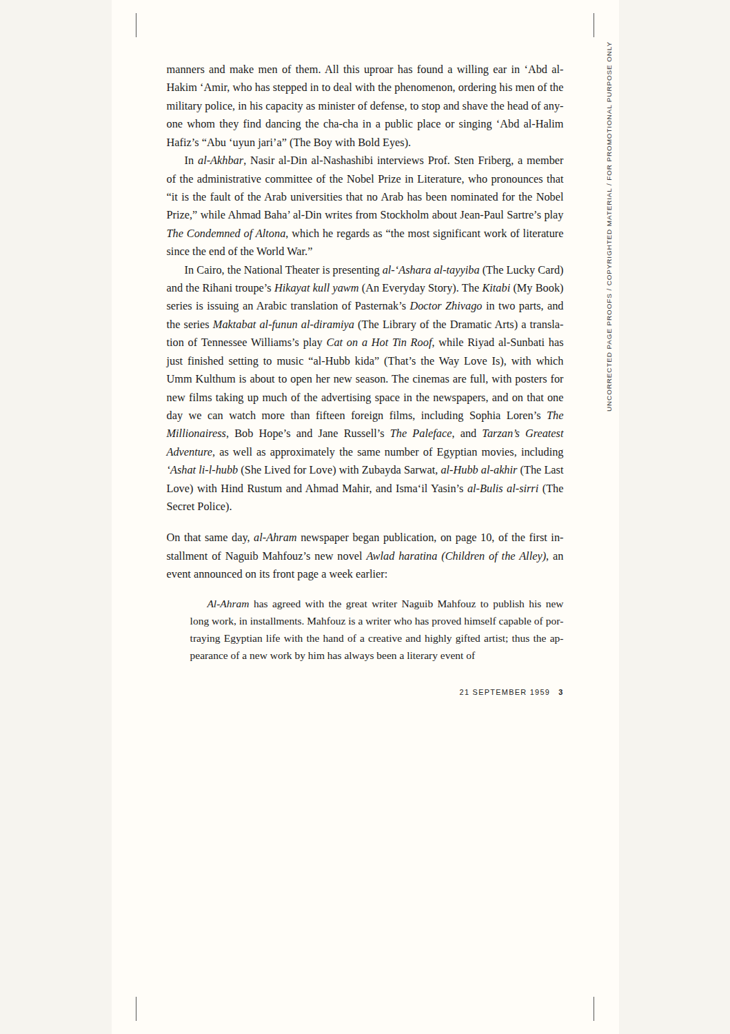UNCORRECTED PAGE PROOFS / COPYRIGHTED MATERIAL / FOR PROMOTIONAL PURPOSE ONLY
manners and make men of them. All this uproar has found a willing ear in ‘Abd al-Hakim ‘Amir, who has stepped in to deal with the phenomenon, ordering his men of the military police, in his capacity as minister of defense, to stop and shave the head of anyone whom they find dancing the cha-cha in a public place or singing ‘Abd al-Halim Hafiz’s “Abu ‘uyun jari’a” (The Boy with Bold Eyes).
In al-Akhbar, Nasir al-Din al-Nashashibi interviews Prof. Sten Friberg, a member of the administrative committee of the Nobel Prize in Literature, who pronounces that “it is the fault of the Arab universities that no Arab has been nominated for the Nobel Prize,” while Ahmad Baha’ al-Din writes from Stockholm about Jean-Paul Sartre’s play The Condemned of Altona, which he regards as “the most significant work of literature since the end of the World War.”
In Cairo, the National Theater is presenting al-‘Ashara al-tayyiba (The Lucky Card) and the Rihani troupe’s Hikayat kull yawm (An Everyday Story). The Kitabi (My Book) series is issuing an Arabic translation of Pasternak’s Doctor Zhivago in two parts, and the series Maktabat al-funun al-diramiya (The Library of the Dramatic Arts) a translation of Tennessee Williams’s play Cat on a Hot Tin Roof, while Riyad al-Sunbati has just finished setting to music “al-Hubb kida” (That’s the Way Love Is), with which Umm Kulthum is about to open her new season. The cinemas are full, with posters for new films taking up much of the advertising space in the newspapers, and on that one day we can watch more than fifteen foreign films, including Sophia Loren’s The Millionairess, Bob Hope’s and Jane Russell’s The Paleface, and Tarzan’s Greatest Adventure, as well as approximately the same number of Egyptian movies, including ‘Ashat li-l-hubb (She Lived for Love) with Zubayda Sarwat, al-Hubb al-akhir (The Last Love) with Hind Rustum and Ahmad Mahir, and Isma‘il Yasin’s al-Bulis al-sirri (The Secret Police).
On that same day, al-Ahram newspaper began publication, on page 10, of the first installment of Naguib Mahfouz’s new novel Awlad haratina (Children of the Alley), an event announced on its front page a week earlier:
Al-Ahram has agreed with the great writer Naguib Mahfouz to publish his new long work, in installments. Mahfouz is a writer who has proved himself capable of portraying Egyptian life with the hand of a creative and highly gifted artist; thus the appearance of a new work by him has always been a literary event of
21 SEPTEMBER 19593